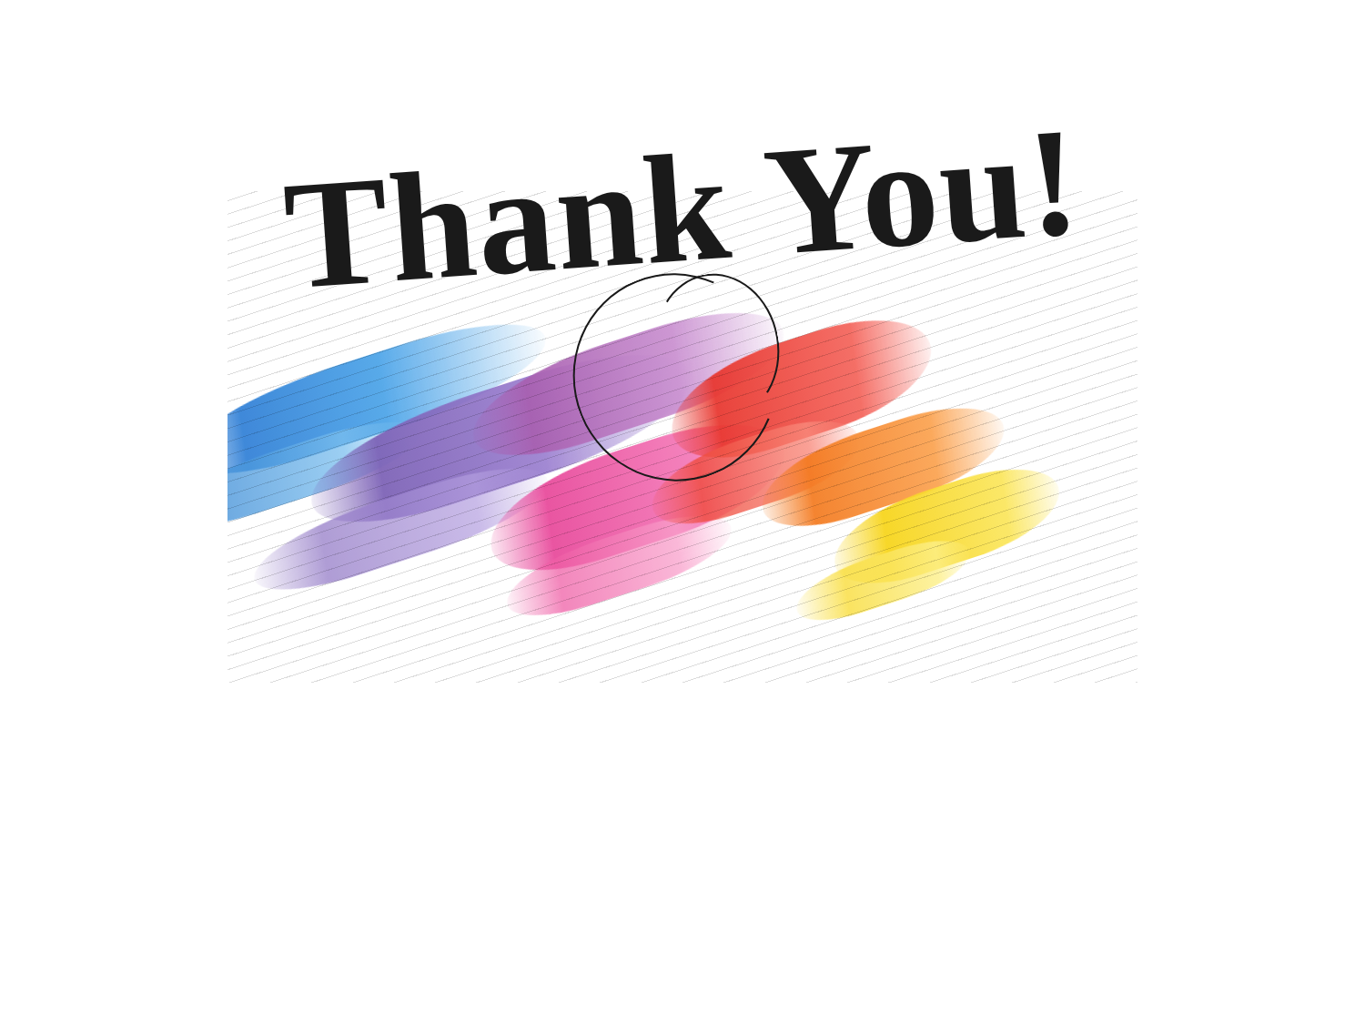Thank You!
Thank You!